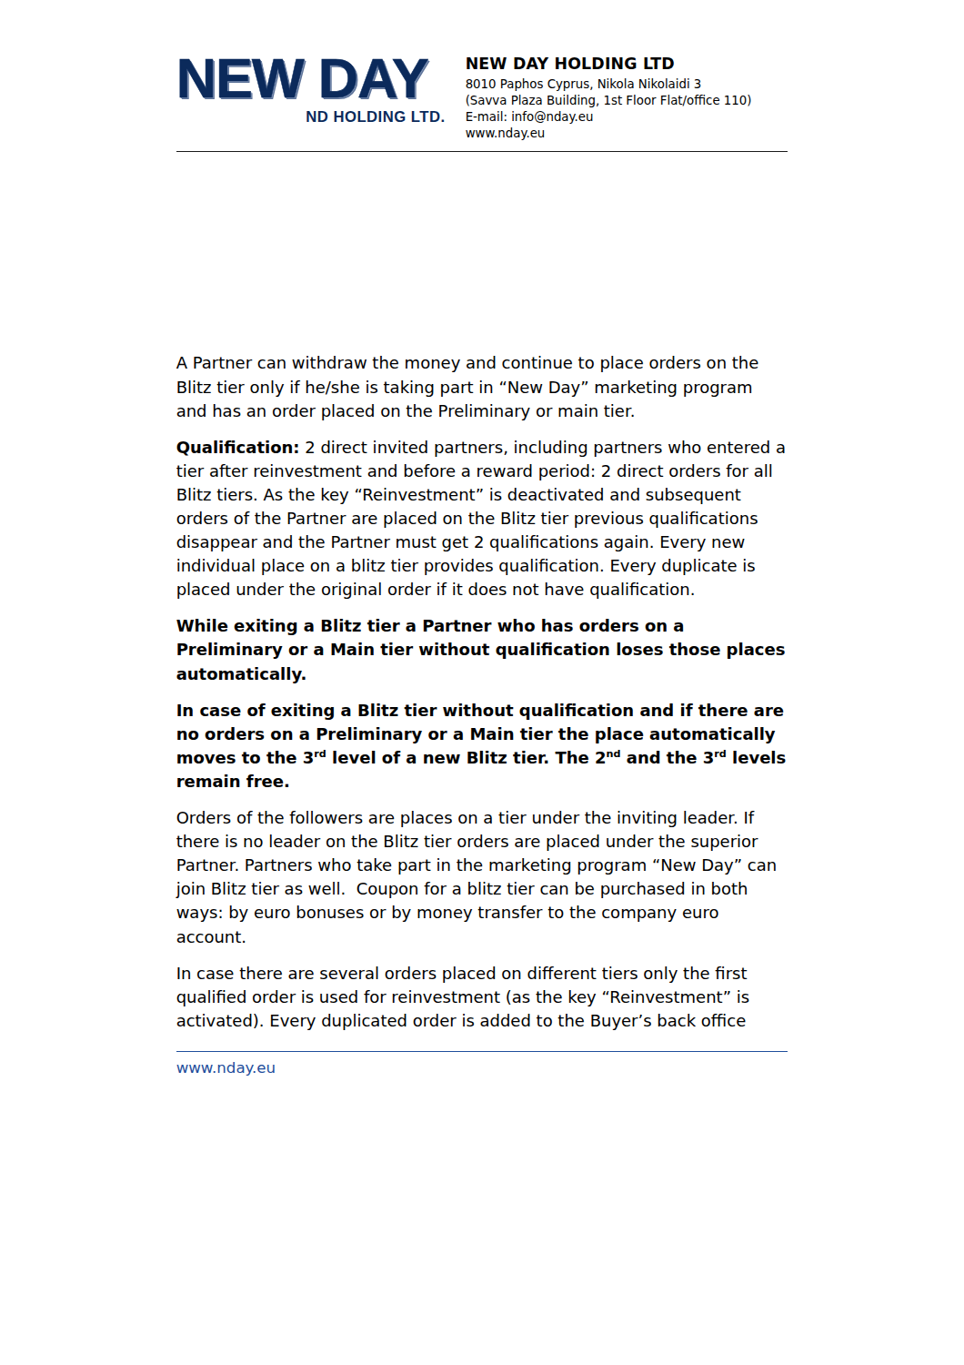NEW DAY
ND HOLDING LTD.
NEW DAY HOLDING LTD
8010 Paphos Cyprus, Nikola Nikolaidi 3
(Savva Plaza Building, 1st Floor Flat/office 110)
E-mail: info@nday.eu
www.nday.eu
A Partner can withdraw the money and continue to place orders on the Blitz tier only if he/she is taking part in “New Day” marketing program and has an order placed on the Preliminary or main tier.
Qualification: 2 direct invited partners, including partners who entered a tier after reinvestment and before a reward period: 2 direct orders for all Blitz tiers. As the key “Reinvestment” is deactivated and subsequent orders of the Partner are placed on the Blitz tier previous qualifications disappear and the Partner must get 2 qualifications again. Every new individual place on a blitz tier provides qualification. Every duplicate is placed under the original order if it does not have qualification.
While exiting a Blitz tier a Partner who has orders on a Preliminary or a Main tier without qualification loses those places automatically.
In case of exiting a Blitz tier without qualification and if there are no orders on a Preliminary or a Main tier the place automatically moves to the 3rd level of a new Blitz tier. The 2nd and the 3rd levels remain free.
Orders of the followers are places on a tier under the inviting leader. If there is no leader on the Blitz tier orders are placed under the superior Partner. Partners who take part in the marketing program “New Day” can join Blitz tier as well. Coupon for a blitz tier can be purchased in both ways: by euro bonuses or by money transfer to the company euro account.
In case there are several orders placed on different tiers only the first qualified order is used for reinvestment (as the key “Reinvestment” is activated). Every duplicated order is added to the Buyer’s back office
www.nday.eu